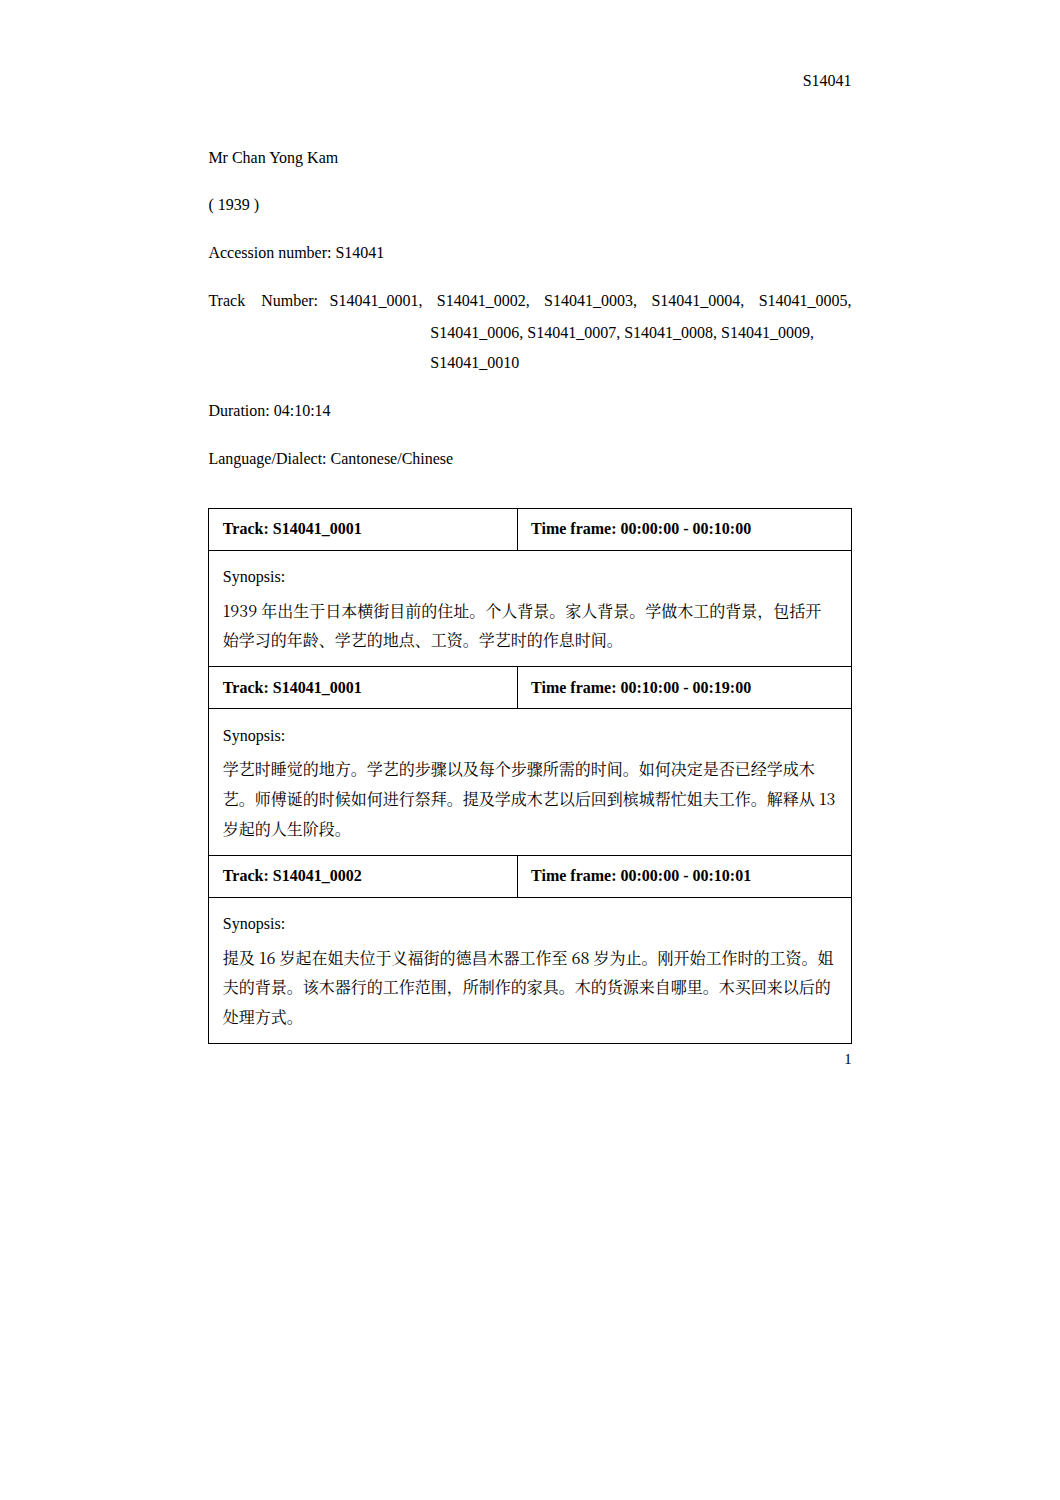S14041
Mr Chan Yong Kam
( 1939 )
Accession number: S14041
Track Number:
S14041_0001, S14041_0002, S14041_0003, S14041_0004, S14041_0005,
S14041_0006, S14041_0007, S14041_0008, S14041_0009, S14041_0010
Duration: 04:10:14
Language/Dialect: Cantonese/Chinese
| Track: S14041_0001 | Time frame: 00:00:00 - 00:10:00 |
| Synopsis: 1939 年出生于日本横街目前的住址。个人背景。家人背景。学做木工的背景，包括开始学习的年龄、学艺的地点、工资。学艺时的作息时间。 |
| Track: S14041_0001 | Time frame: 00:10:00 - 00:19:00 |
| Synopsis: 学艺时睡觉的地方。学艺的步骤以及每个步骤所需的时间。如何决定是否已经学成木艺。师傅诞的时候如何进行祭拜。提及学成木艺以后回到槟城帮忙姐夫工作。解释从 13 岁起的人生阶段。 |
| Track: S14041_0002 | Time frame: 00:00:00 - 00:10:01 |
| Synopsis: 提及 16 岁起在姐夫位于义福街的德昌木器工作至 68 岁为止。刚开始工作时的工资。姐夫的背景。该木器行的工作范围，所制作的家具。木的货源来自哪里。木买回来以后的处理方式。 |
1